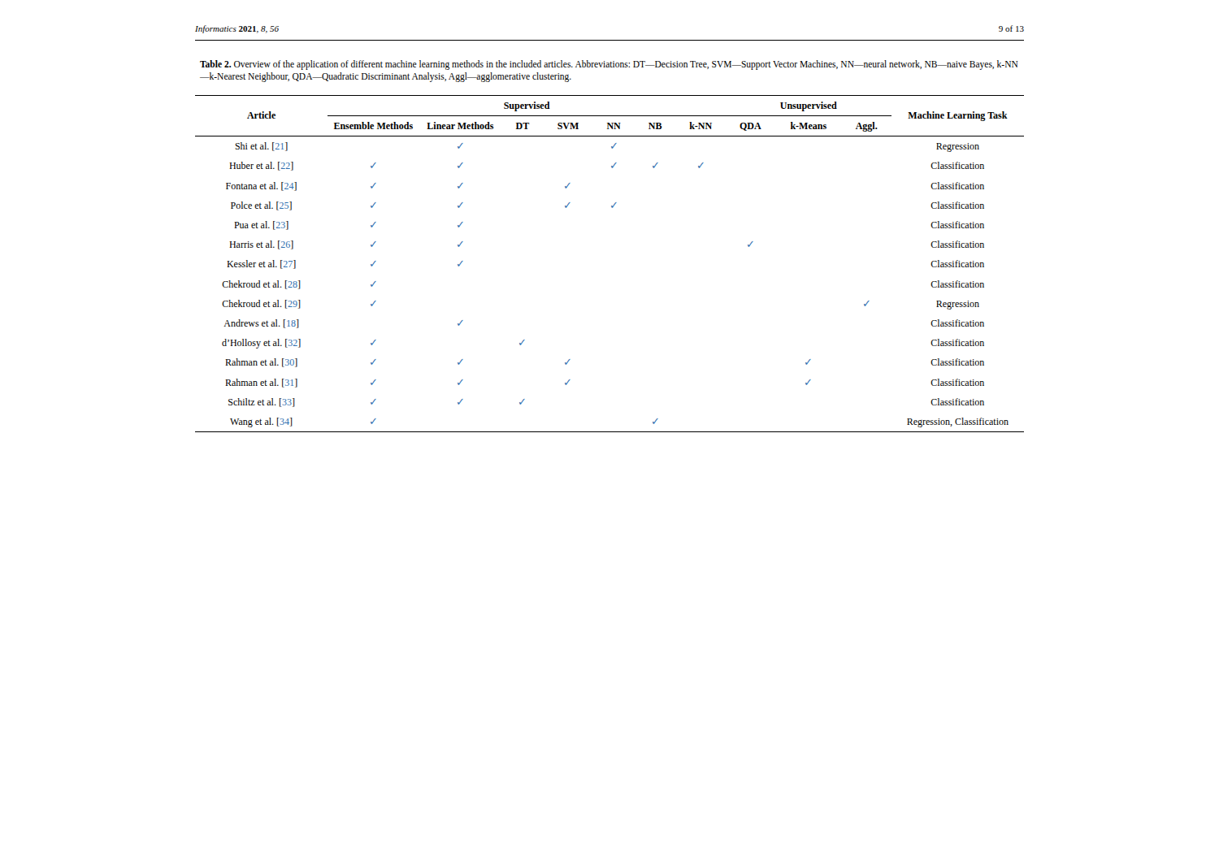Informatics 2021, 8, 56
9 of 13
Table 2. Overview of the application of different machine learning methods in the included articles. Abbreviations: DT—Decision Tree, SVM—Support Vector Machines, NN—neural network, NB—naive Bayes, k-NN—k-Nearest Neighbour, QDA—Quadratic Discriminant Analysis, Aggl—agglomerative clustering.
| Article | Supervised | Unsupervised | Machine Learning Task |
| --- | --- | --- | --- |
| Ensemble Methods | Linear Methods | DT | SVM | NN | NB | k-NN | QDA | k-Means | Aggl. |
| Shi et al. [ 21 ] | | ✓ | | | ✓ | | | | | | Regression |
| Huber et al. [ 22 ] | ✓ | ✓ | | | ✓ | ✓ | ✓ | | | | Classification |
| Fontana et al. [ 24 ] | ✓ | ✓ | | ✓ | | | | | | | Classification |
| Polce et al. [ 25 ] | ✓ | ✓ | | ✓ | ✓ | | | | | | Classification |
| Pua et al. [ 23 ] | ✓ | ✓ | | | | | | | | | Classification |
| Harris et al. [ 26 ] | ✓ | ✓ | | | | | | ✓ | | | Classification |
| Kessler et al. [ 27 ] | ✓ | ✓ | | | | | | | | | Classification |
| Chekroud et al. [ 28 ] | ✓ | | | | | | | | | | Classification |
| Chekroud et al. [ 29 ] | ✓ | | | | | | | | | ✓ | Regression |
| Andrews et al. [ 18 ] | | ✓ | | | | | | | | | Classification |
| d’Hollosy et al. [ 32 ] | ✓ | | ✓ | | | | | | | | Classification |
| Rahman et al. [ 30 ] | ✓ | ✓ | | ✓ | | | | | ✓ | | Classification |
| Rahman et al. [ 31 ] | ✓ | ✓ | | ✓ | | | | | ✓ | | Classification |
| Schiltz et al. [ 33 ] | ✓ | ✓ | ✓ | | | | | | | | Classification |
| Wang et al. [ 34 ] | ✓ | | | | | ✓ | | | | | Regression, Classification |